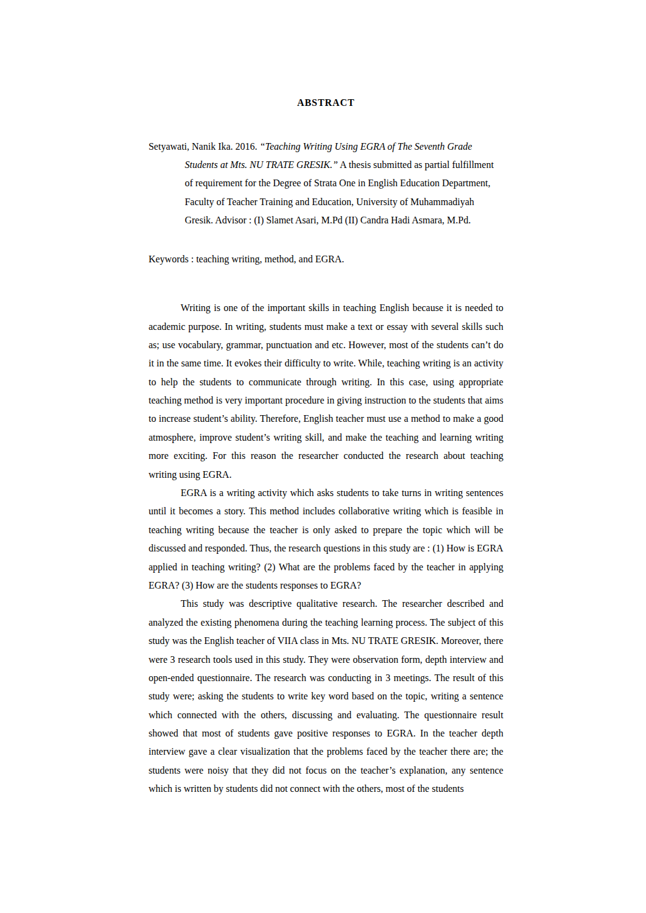ABSTRACT
Setyawati, Nanik Ika. 2016. “Teaching Writing Using EGRA of The Seventh Grade Students at Mts. NU TRATE GRESIK.” A thesis submitted as partial fulfillment of requirement for the Degree of Strata One in English Education Department, Faculty of Teacher Training and Education, University of Muhammadiyah Gresik. Advisor : (I) Slamet Asari, M.Pd (II) Candra Hadi Asmara, M.Pd.
Keywords : teaching writing, method, and EGRA.
Writing is one of the important skills in teaching English because it is needed to academic purpose. In writing, students must make a text or essay with several skills such as; use vocabulary, grammar, punctuation and etc. However, most of the students can’t do it in the same time. It evokes their difficulty to write. While, teaching writing is an activity to help the students to communicate through writing. In this case, using appropriate teaching method is very important procedure in giving instruction to the students that aims to increase student’s ability. Therefore, English teacher must use a method to make a good atmosphere, improve student’s writing skill, and make the teaching and learning writing more exciting. For this reason the researcher conducted the research about teaching writing using EGRA.
EGRA is a writing activity which asks students to take turns in writing sentences until it becomes a story. This method includes collaborative writing which is feasible in teaching writing because the teacher is only asked to prepare the topic which will be discussed and responded. Thus, the research questions in this study are : (1) How is EGRA applied in teaching writing? (2) What are the problems faced by the teacher in applying EGRA? (3) How are the students responses to EGRA?
This study was descriptive qualitative research. The researcher described and analyzed the existing phenomena during the teaching learning process. The subject of this study was the English teacher of VIIA class in Mts. NU TRATE GRESIK. Moreover, there were 3 research tools used in this study. They were observation form, depth interview and open-ended questionnaire. The research was conducting in 3 meetings. The result of this study were; asking the students to write key word based on the topic, writing a sentence which connected with the others, discussing and evaluating. The questionnaire result showed that most of students gave positive responses to EGRA. In the teacher depth interview gave a clear visualization that the problems faced by the teacher there are; the students were noisy that they did not focus on the teacher’s explanation, any sentence which is written by students did not connect with the others, most of the students